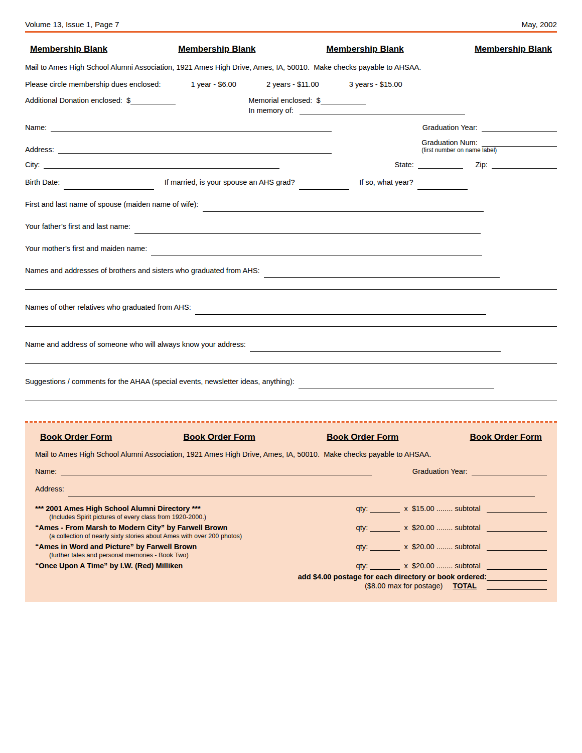Volume 13, Issue 1, Page 7
May, 2002
Membership Blank Membership Blank Membership Blank Membership Blank
Mail to Ames High School Alumni Association, 1921 Ames High Drive, Ames, IA, 50010. Make checks payable to AHSAA.
Please circle membership dues enclosed:
1 year - $6.00
2 years - $11.00
3 years - $15.00
Additional Donation enclosed: $
Memorial enclosed: $
In memory of:
Name:
Graduation Year:
Address:
Graduation Num: (first number on name label)
City:
State: Zip:
Birth Date: If married, is your spouse an AHS grad? If so, what year?
First and last name of spouse (maiden name of wife):
Your father’s first and last name:
Your mother’s first and maiden name:
Names and addresses of brothers and sisters who graduated from AHS:
Names of other relatives who graduated from AHS:
Name and address of someone who will always know your address:
Suggestions / comments for the AHAA (special events, newsletter ideas, anything):
Book Order Form Book Order Form Book Order Form Book Order Form
Mail to Ames High School Alumni Association, 1921 Ames High Drive, Ames, IA, 50010. Make checks payable to AHSAA.
Name:
Graduation Year:
Address:
*** 2001 Ames High School Alumni Directory ***
qty: x $15.00 ........ subtotal
(Includes Spirit pictures of every class from 1920-2000.)
“Ames - From Marsh to Modern City” by Farwell Brown
qty: x $20.00 ........ subtotal
(a collection of nearly sixty stories about Ames with over 200 photos)
“Ames in Word and Picture” by Farwell Brown
qty: x $20.00 ........ subtotal
(further tales and personal memories - Book Two)
“Once Upon A Time” by I.W. (Red) Milliken
qty: x $20.00 ........ subtotal
add $4.00 postage for each directory or book ordered:
($8.00 max for postage)
TOTAL